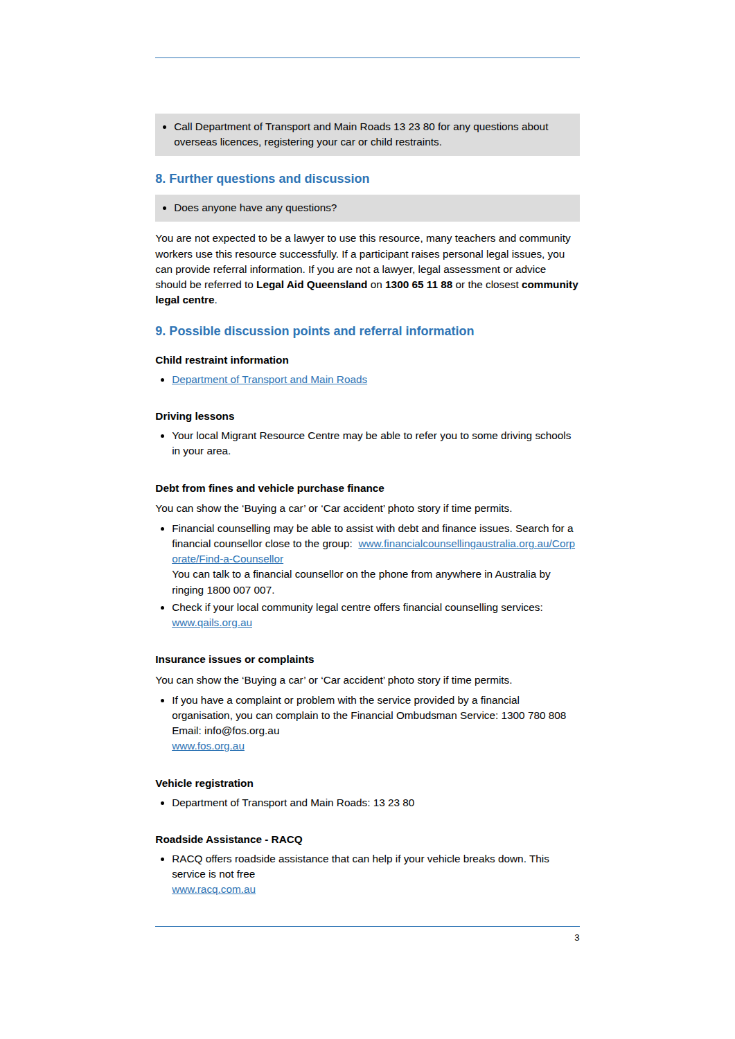Call Department of Transport and Main Roads 13 23 80 for any questions about overseas licences, registering your car or child restraints.
8. Further questions and discussion
Does anyone have any questions?
You are not expected to be a lawyer to use this resource, many teachers and community workers use this resource successfully. If a participant raises personal legal issues, you can provide referral information. If you are not a lawyer, legal assessment or advice should be referred to Legal Aid Queensland on 1300 65 11 88 or the closest community legal centre.
9. Possible discussion points and referral information
Child restraint information
Department of Transport and Main Roads
Driving lessons
Your local Migrant Resource Centre may be able to refer you to some driving schools in your area.
Debt from fines and vehicle purchase finance
You can show the ‘Buying a car’ or ‘Car accident’ photo story if time permits.
Financial counselling may be able to assist with debt and finance issues. Search for a financial counsellor close to the group: www.financialcounsellingaustralia.org.au/Corporate/Find-a-Counsellor
You can talk to a financial counsellor on the phone from anywhere in Australia by ringing 1800 007 007.
Check if your local community legal centre offers financial counselling services:
www.qails.org.au
Insurance issues or complaints
You can show the ‘Buying a car’ or ‘Car accident’ photo story if time permits.
If you have a complaint or problem with the service provided by a financial organisation, you can complain to the Financial Ombudsman Service: 1300 780 808
Email: info@fos.org.au
www.fos.org.au
Vehicle registration
Department of Transport and Main Roads: 13 23 80
Roadside Assistance - RACQ
RACQ offers roadside assistance that can help if your vehicle breaks down. This service is not free
www.racq.com.au
3